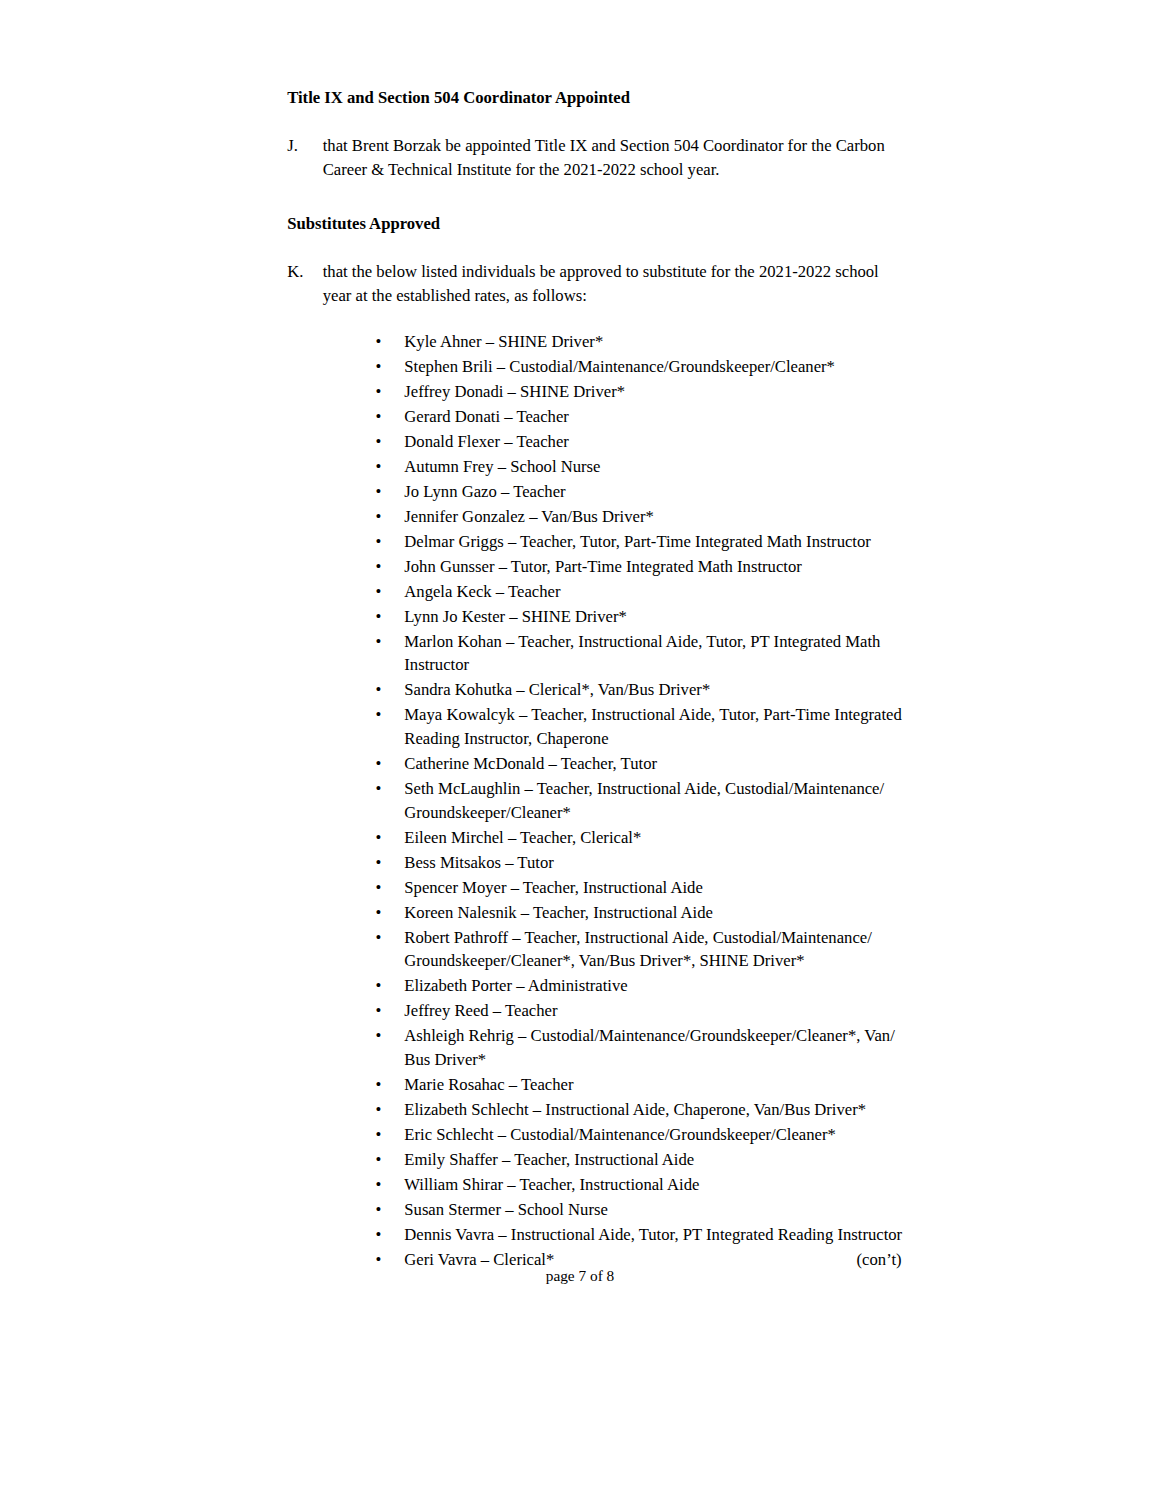Title IX and Section 504 Coordinator Appointed
J.
that Brent Borzak be appointed Title IX and Section 504 Coordinator for the Carbon Career & Technical Institute for the 2021-2022 school year.
Substitutes Approved
K.
that the below listed individuals be approved to substitute for the 2021-2022 school year at the established rates, as follows:
Kyle Ahner – SHINE Driver*
Stephen Brili – Custodial/Maintenance/Groundskeeper/Cleaner*
Jeffrey Donadi – SHINE Driver*
Gerard Donati – Teacher
Donald Flexer – Teacher
Autumn Frey – School Nurse
Jo Lynn Gazo – Teacher
Jennifer Gonzalez – Van/Bus Driver*
Delmar Griggs – Teacher, Tutor, Part-Time Integrated Math Instructor
John Gunsser – Tutor, Part-Time Integrated Math Instructor
Angela Keck – Teacher
Lynn Jo Kester – SHINE Driver*
Marlon Kohan – Teacher, Instructional Aide, Tutor, PT Integrated Math Instructor
Sandra Kohutka – Clerical*, Van/Bus Driver*
Maya Kowalcyk – Teacher, Instructional Aide, Tutor, Part-Time Integrated Reading Instructor, Chaperone
Catherine McDonald – Teacher, Tutor
Seth McLaughlin – Teacher, Instructional Aide, Custodial/Maintenance/ Groundskeeper/Cleaner*
Eileen Mirchel – Teacher, Clerical*
Bess Mitsakos – Tutor
Spencer Moyer – Teacher, Instructional Aide
Koreen Nalesnik – Teacher, Instructional Aide
Robert Pathroff – Teacher, Instructional Aide, Custodial/Maintenance/ Groundskeeper/Cleaner*, Van/Bus Driver*, SHINE Driver*
Elizabeth Porter – Administrative
Jeffrey Reed – Teacher
Ashleigh Rehrig – Custodial/Maintenance/Groundskeeper/Cleaner*, Van/ Bus Driver*
Marie Rosahac – Teacher
Elizabeth Schlecht – Instructional Aide, Chaperone, Van/Bus Driver*
Eric Schlecht – Custodial/Maintenance/Groundskeeper/Cleaner*
Emily Shaffer – Teacher, Instructional Aide
William Shirar – Teacher, Instructional Aide
Susan Stermer – School Nurse
Dennis Vavra – Instructional Aide, Tutor, PT Integrated Reading Instructor
Geri Vavra – Clerical*(con’t)
page 7 of 8